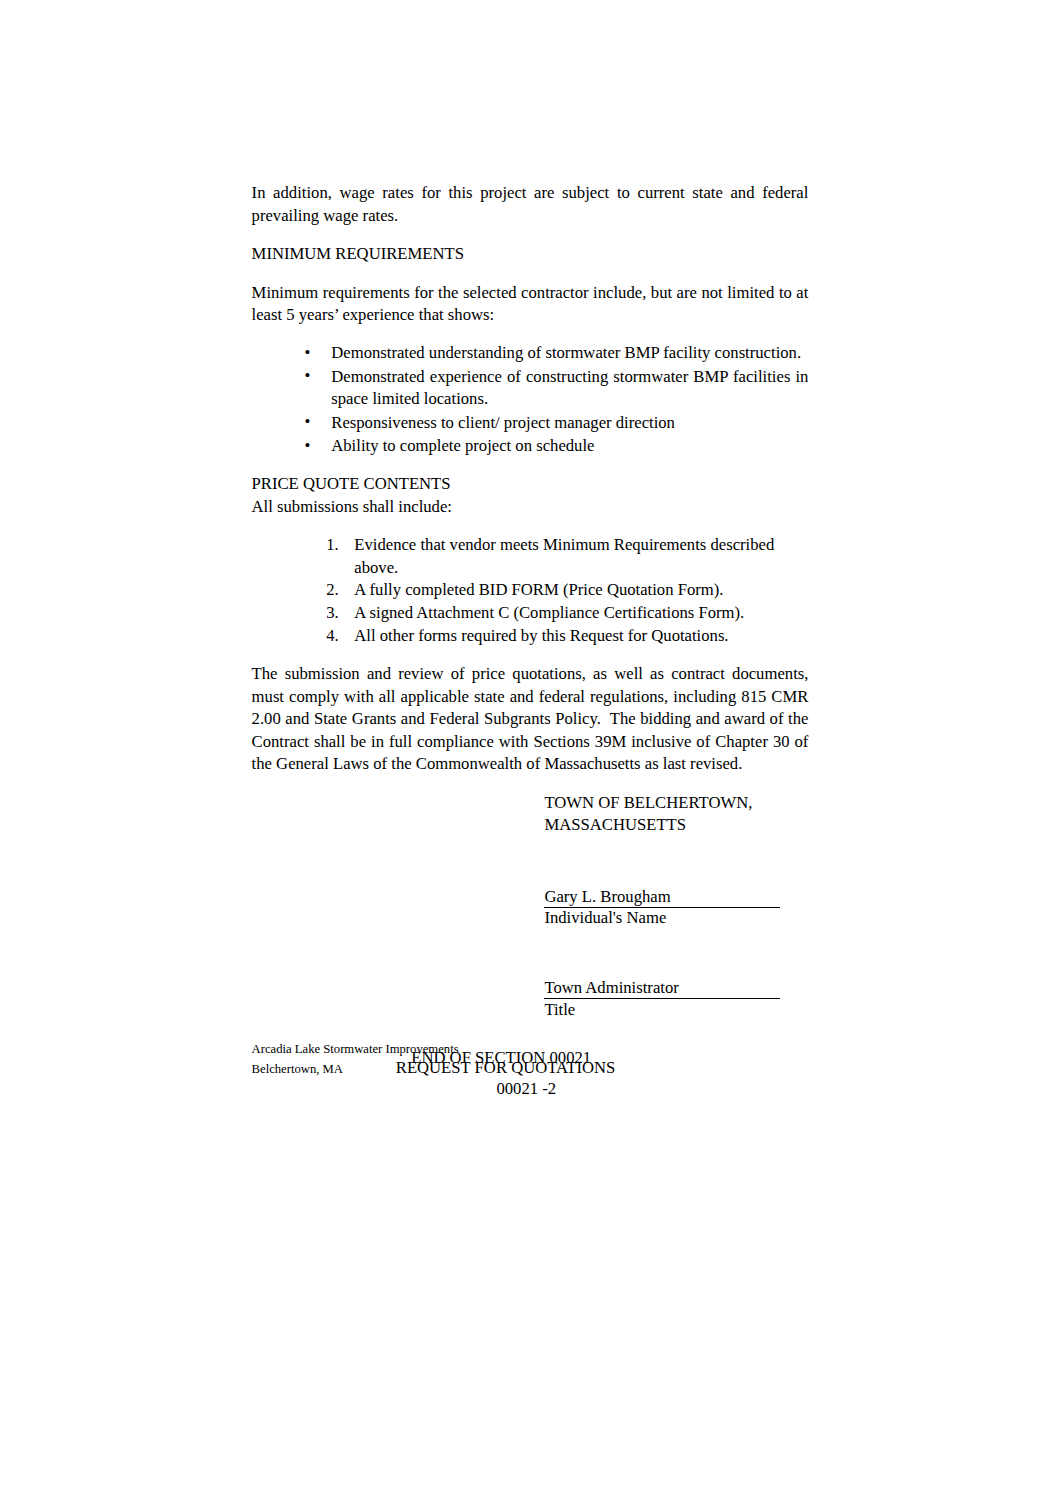In addition, wage rates for this project are subject to current state and federal prevailing wage rates.
MINIMUM REQUIREMENTS
Minimum requirements for the selected contractor include, but are not limited to at least 5 years’ experience that shows:
Demonstrated understanding of stormwater BMP facility construction.
Demonstrated experience of constructing stormwater BMP facilities in space limited locations.
Responsiveness to client/ project manager direction
Ability to complete project on schedule
PRICE QUOTE CONTENTS
All submissions shall include:
Evidence that vendor meets Minimum Requirements described above.
A fully completed BID FORM (Price Quotation Form).
A signed Attachment C (Compliance Certifications Form).
All other forms required by this Request for Quotations.
The submission and review of price quotations, as well as contract documents, must comply with all applicable state and federal regulations, including 815 CMR 2.00 and State Grants and Federal Subgrants Policy. The bidding and award of the Contract shall be in full compliance with Sections 39M inclusive of Chapter 30 of the General Laws of the Commonwealth of Massachusetts as last revised.
TOWN OF BELCHERTOWN,
MASSACHUSETTS
Gary L. Brougham Individual's Name
Town Administrator Title
END OF SECTION 00021
Arcadia Lake Stormwater Improvements Belchertown, MAREQUEST FOR QUOTATIONS 00021 -2